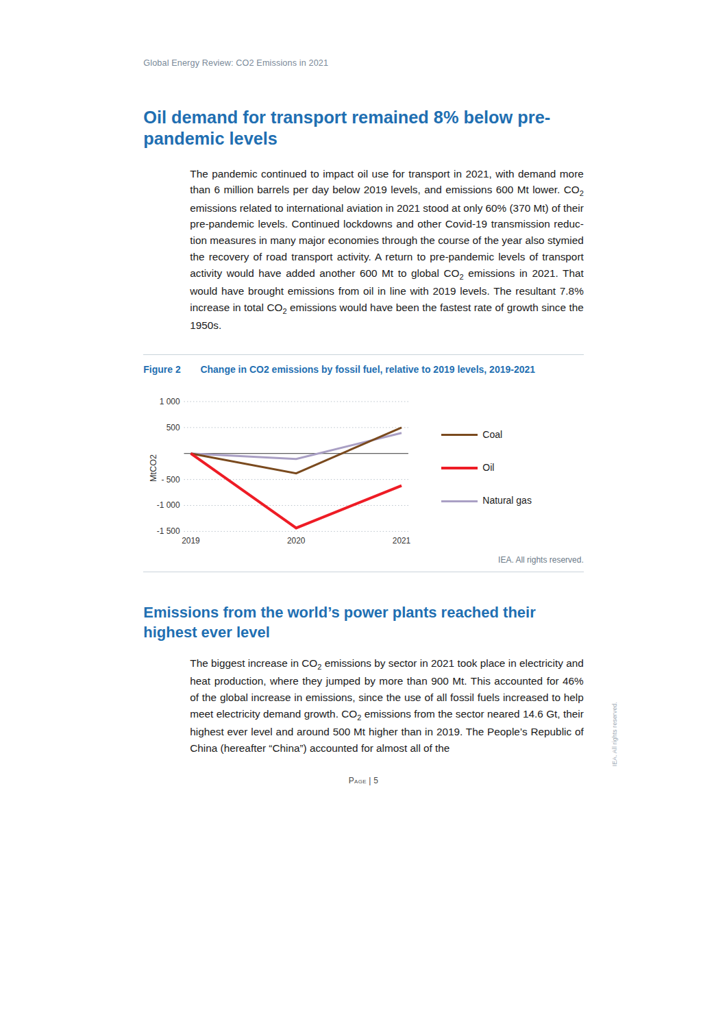Global Energy Review: CO2 Emissions in 2021
Oil demand for transport remained 8% below pre-pandemic levels
The pandemic continued to impact oil use for transport in 2021, with demand more than 6 million barrels per day below 2019 levels, and emissions 600 Mt lower. CO2 emissions related to international aviation in 2021 stood at only 60% (370 Mt) of their pre-pandemic levels. Continued lockdowns and other Covid-19 transmission reduction measures in many major economies through the course of the year also stymied the recovery of road transport activity. A return to pre-pandemic levels of transport activity would have added another 600 Mt to global CO2 emissions in 2021. That would have brought emissions from oil in line with 2019 levels. The resultant 7.8% increase in total CO2 emissions would have been the fastest rate of growth since the 1950s.
Figure 2 Change in CO2 emissions by fossil fuel, relative to 2019 levels, 2019-2021
MtCO2 1 000 500 - 500 -1 000 -1 500 2019 2020 2021
Coal
Oil
Natural gas
IEA. All rights reserved.
Emissions from the world’s power plants reached their highest ever level
The biggest increase in CO2 emissions by sector in 2021 took place in electricity and heat production, where they jumped by more than 900 Mt. This accounted for 46% of the global increase in emissions, since the use of all fossil fuels increased to help meet electricity demand growth. CO2 emissions from the sector neared 14.6 Gt, their highest ever level and around 500 Mt higher than in 2019. The People’s Republic of China (hereafter “China”) accounted for almost all of the
IEA. All rights reserved.
Page | 5